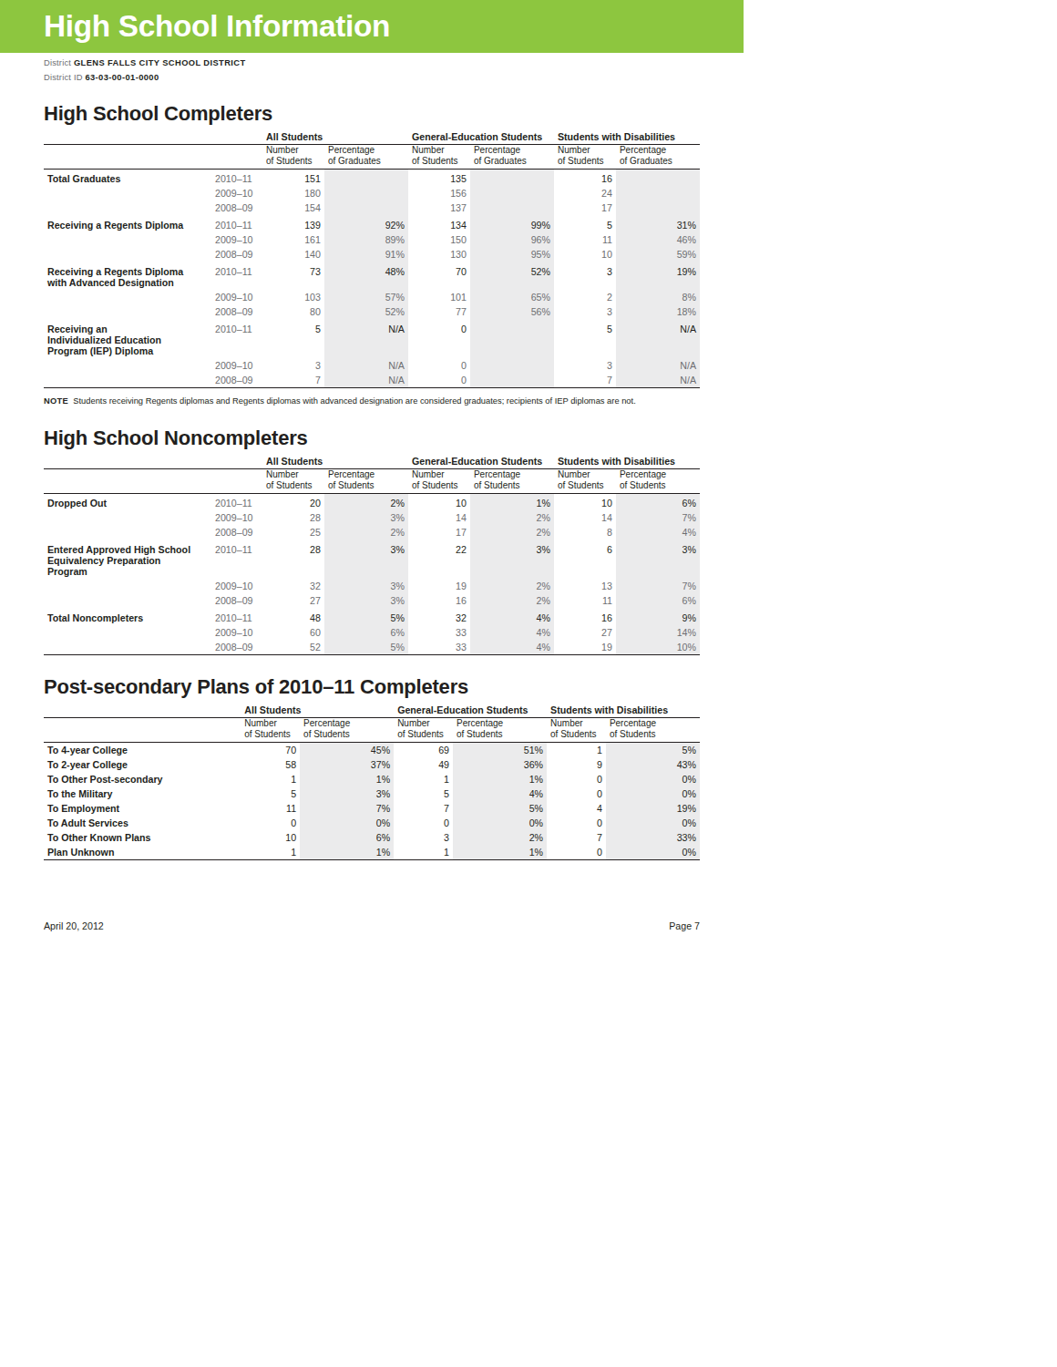High School Information
District GLENS FALLS CITY SCHOOL DISTRICT
District ID 63-03-00-01-0000
High School Completers
| | | All Students | General-Education Students | Students with Disabilities |
| --- | --- | --- | --- | --- |
| | | Number of Students | Percentage of Graduates | Number of Students | Percentage of Graduates | Number of Students | Percentage of Graduates |
| Total Graduates | 2010–11 | 151 | | 135 | | 16 | |
| | 2009–10 | 180 | | 156 | | 24 | |
| | 2008–09 | 154 | | 137 | | 17 | |
| Receiving a Regents Diploma | 2010–11 | 139 | 92% | 134 | 99% | 5 | 31% |
| | 2009–10 | 161 | 89% | 150 | 96% | 11 | 46% |
| | 2008–09 | 140 | 91% | 130 | 95% | 10 | 59% |
| Receiving a Regents Diploma with Advanced Designation | 2010–11 | 73 | 48% | 70 | 52% | 3 | 19% |
| | 2009–10 | 103 | 57% | 101 | 65% | 2 | 8% |
| | 2008–09 | 80 | 52% | 77 | 56% | 3 | 18% |
| Receiving an Individualized Education Program (IEP) Diploma | 2010–11 | 5 | N/A | 0 | | 5 | N/A |
| | 2009–10 | 3 | N/A | 0 | | 3 | N/A |
| | 2008–09 | 7 | N/A | 0 | | 7 | N/A |
NOTE Students receiving Regents diplomas and Regents diplomas with advanced designation are considered graduates; recipients of IEP diplomas are not.
High School Noncompleters
| | | All Students | General-Education Students | Students with Disabilities |
| --- | --- | --- | --- | --- |
| | | Number of Students | Percentage of Students | Number of Students | Percentage of Students | Number of Students | Percentage of Students |
| Dropped Out | 2010–11 | 20 | 2% | 10 | 1% | 10 | 6% |
| | 2009–10 | 28 | 3% | 14 | 2% | 14 | 7% |
| | 2008–09 | 25 | 2% | 17 | 2% | 8 | 4% |
| Entered Approved High School Equivalency Preparation Program | 2010–11 | 28 | 3% | 22 | 3% | 6 | 3% |
| | 2009–10 | 32 | 3% | 19 | 2% | 13 | 7% |
| | 2008–09 | 27 | 3% | 16 | 2% | 11 | 6% |
| Total Noncompleters | 2010–11 | 48 | 5% | 32 | 4% | 16 | 9% |
| | 2009–10 | 60 | 6% | 33 | 4% | 27 | 14% |
| | 2008–09 | 52 | 5% | 33 | 4% | 19 | 10% |
Post-secondary Plans of 2010–11 Completers
| | All Students | General-Education Students | Students with Disabilities |
| --- | --- | --- | --- |
| | Number of Students | Percentage of Students | Number of Students | Percentage of Students | Number of Students | Percentage of Students |
| To 4-year College | 70 | 45% | 69 | 51% | 1 | 5% |
| To 2-year College | 58 | 37% | 49 | 36% | 9 | 43% |
| To Other Post-secondary | 1 | 1% | 1 | 1% | 0 | 0% |
| To the Military | 5 | 3% | 5 | 4% | 0 | 0% |
| To Employment | 11 | 7% | 7 | 5% | 4 | 19% |
| To Adult Services | 0 | 0% | 0 | 0% | 0 | 0% |
| To Other Known Plans | 10 | 6% | 3 | 2% | 7 | 33% |
| Plan Unknown | 1 | 1% | 1 | 1% | 0 | 0% |
April 20, 2012 Page 7